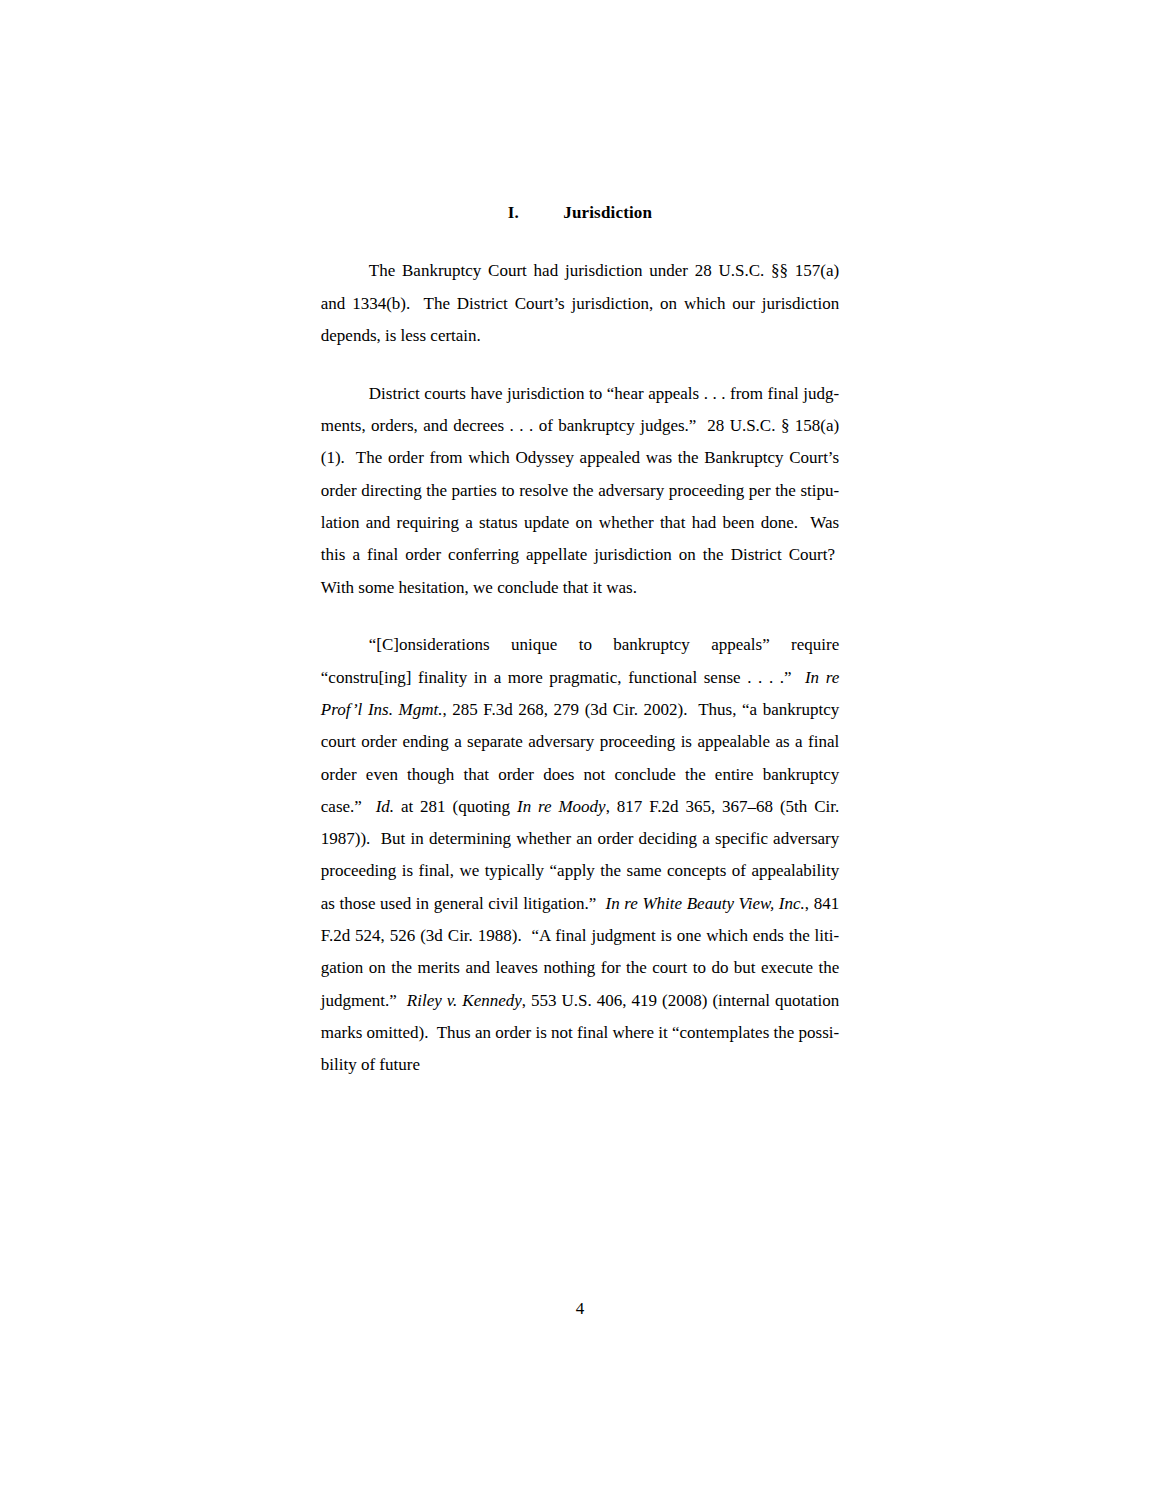I. Jurisdiction
The Bankruptcy Court had jurisdiction under 28 U.S.C. §§ 157(a) and 1334(b). The District Court’s jurisdiction, on which our jurisdiction depends, is less certain.
District courts have jurisdiction to “hear appeals . . . from final judgments, orders, and decrees . . . of bankruptcy judges.” 28 U.S.C. § 158(a)(1). The order from which Odyssey appealed was the Bankruptcy Court’s order directing the parties to resolve the adversary proceeding per the stipulation and requiring a status update on whether that had been done. Was this a final order conferring appellate jurisdiction on the District Court? With some hesitation, we conclude that it was.
“[C]onsiderations unique to bankruptcy appeals” require “constru[ing] finality in a more pragmatic, functional sense . . . .” In re Prof’l Ins. Mgmt., 285 F.3d 268, 279 (3d Cir. 2002). Thus, “a bankruptcy court order ending a separate adversary proceeding is appealable as a final order even though that order does not conclude the entire bankruptcy case.” Id. at 281 (quoting In re Moody, 817 F.2d 365, 367–68 (5th Cir. 1987)). But in determining whether an order deciding a specific adversary proceeding is final, we typically “apply the same concepts of appealability as those used in general civil litigation.” In re White Beauty View, Inc., 841 F.2d 524, 526 (3d Cir. 1988). “A final judgment is one which ends the litigation on the merits and leaves nothing for the court to do but execute the judgment.” Riley v. Kennedy, 553 U.S. 406, 419 (2008) (internal quotation marks omitted). Thus an order is not final where it “contemplates the possibility of future
4